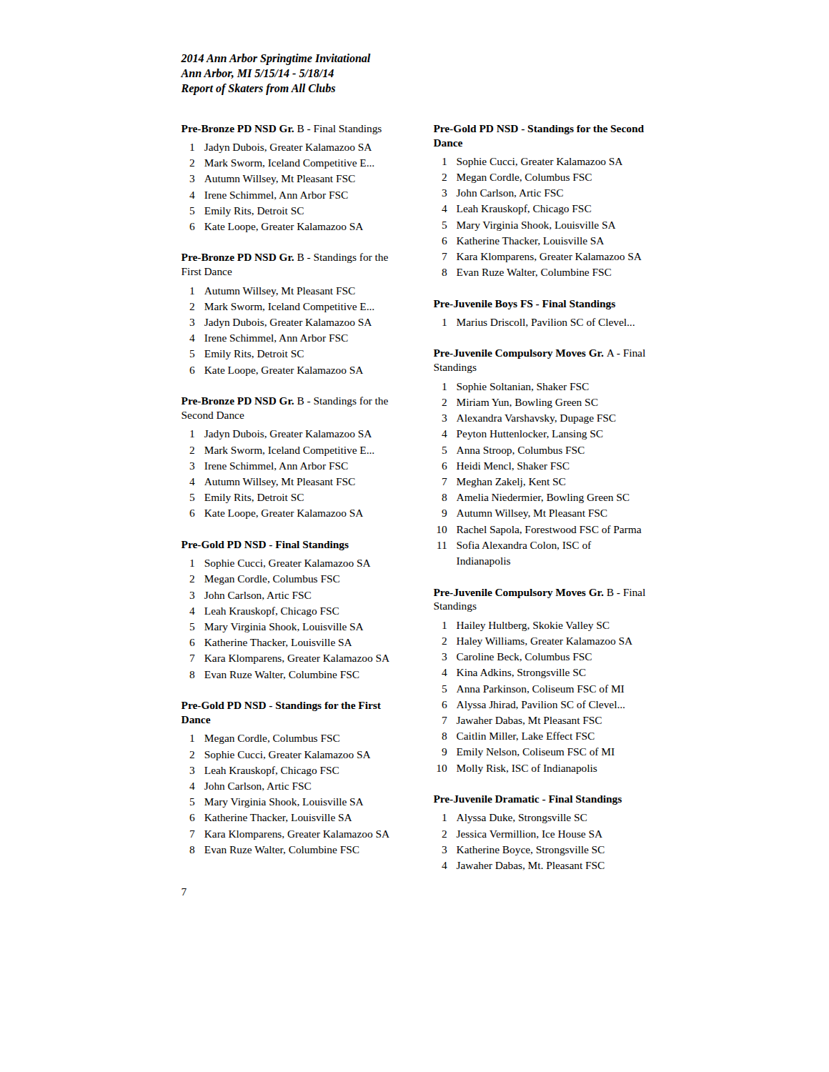2014 Ann Arbor Springtime Invitational
Ann Arbor, MI 5/15/14 - 5/18/14
Report of Skaters from All Clubs
Pre-Bronze PD NSD Gr. B - Final Standings
1 Jadyn Dubois, Greater Kalamazoo SA
2 Mark Sworm, Iceland Competitive E...
3 Autumn Willsey, Mt Pleasant FSC
4 Irene Schimmel, Ann Arbor FSC
5 Emily Rits, Detroit SC
6 Kate Loope, Greater Kalamazoo SA
Pre-Bronze PD NSD Gr. B - Standings for the First Dance
1 Autumn Willsey, Mt Pleasant FSC
2 Mark Sworm, Iceland Competitive E...
3 Jadyn Dubois, Greater Kalamazoo SA
4 Irene Schimmel, Ann Arbor FSC
5 Emily Rits, Detroit SC
6 Kate Loope, Greater Kalamazoo SA
Pre-Bronze PD NSD Gr. B - Standings for the Second Dance
1 Jadyn Dubois, Greater Kalamazoo SA
2 Mark Sworm, Iceland Competitive E...
3 Irene Schimmel, Ann Arbor FSC
4 Autumn Willsey, Mt Pleasant FSC
5 Emily Rits, Detroit SC
6 Kate Loope, Greater Kalamazoo SA
Pre-Gold PD NSD - Final Standings
1 Sophie Cucci, Greater Kalamazoo SA
2 Megan Cordle, Columbus FSC
3 John Carlson, Artic FSC
4 Leah Krauskopf, Chicago FSC
5 Mary Virginia Shook, Louisville SA
6 Katherine Thacker, Louisville SA
7 Kara Klomparens, Greater Kalamazoo SA
8 Evan Ruze Walter, Columbine FSC
Pre-Gold PD NSD - Standings for the First Dance
1 Megan Cordle, Columbus FSC
2 Sophie Cucci, Greater Kalamazoo SA
3 Leah Krauskopf, Chicago FSC
4 John Carlson, Artic FSC
5 Mary Virginia Shook, Louisville SA
6 Katherine Thacker, Louisville SA
7 Kara Klomparens, Greater Kalamazoo SA
8 Evan Ruze Walter, Columbine FSC
Pre-Gold PD NSD - Standings for the Second Dance
1 Sophie Cucci, Greater Kalamazoo SA
2 Megan Cordle, Columbus FSC
3 John Carlson, Artic FSC
4 Leah Krauskopf, Chicago FSC
5 Mary Virginia Shook, Louisville SA
6 Katherine Thacker, Louisville SA
7 Kara Klomparens, Greater Kalamazoo SA
8 Evan Ruze Walter, Columbine FSC
Pre-Juvenile Boys FS - Final Standings
1 Marius Driscoll, Pavilion SC of Clevel...
Pre-Juvenile Compulsory Moves Gr. A - Final Standings
1 Sophie Soltanian, Shaker FSC
2 Miriam Yun, Bowling Green SC
3 Alexandra Varshavsky, Dupage FSC
4 Peyton Huttenlocker, Lansing SC
5 Anna Stroop, Columbus FSC
6 Heidi Mencl, Shaker FSC
7 Meghan Zakelj, Kent SC
8 Amelia Niedermier, Bowling Green SC
9 Autumn Willsey, Mt Pleasant FSC
10 Rachel Sapola, Forestwood FSC of Parma
11 Sofia Alexandra Colon, ISC of Indianapolis
Pre-Juvenile Compulsory Moves Gr. B - Final Standings
1 Hailey Hultberg, Skokie Valley SC
2 Haley Williams, Greater Kalamazoo SA
3 Caroline Beck, Columbus FSC
4 Kina Adkins, Strongsville SC
5 Anna Parkinson, Coliseum FSC of MI
6 Alyssa Jhirad, Pavilion SC of Clevel...
7 Jawaher Dabas, Mt Pleasant FSC
8 Caitlin Miller, Lake Effect FSC
9 Emily Nelson, Coliseum FSC of MI
10 Molly Risk, ISC of Indianapolis
Pre-Juvenile Dramatic - Final Standings
1 Alyssa Duke, Strongsville SC
2 Jessica Vermillion, Ice House SA
3 Katherine Boyce, Strongsville SC
4 Jawaher Dabas, Mt. Pleasant FSC
7